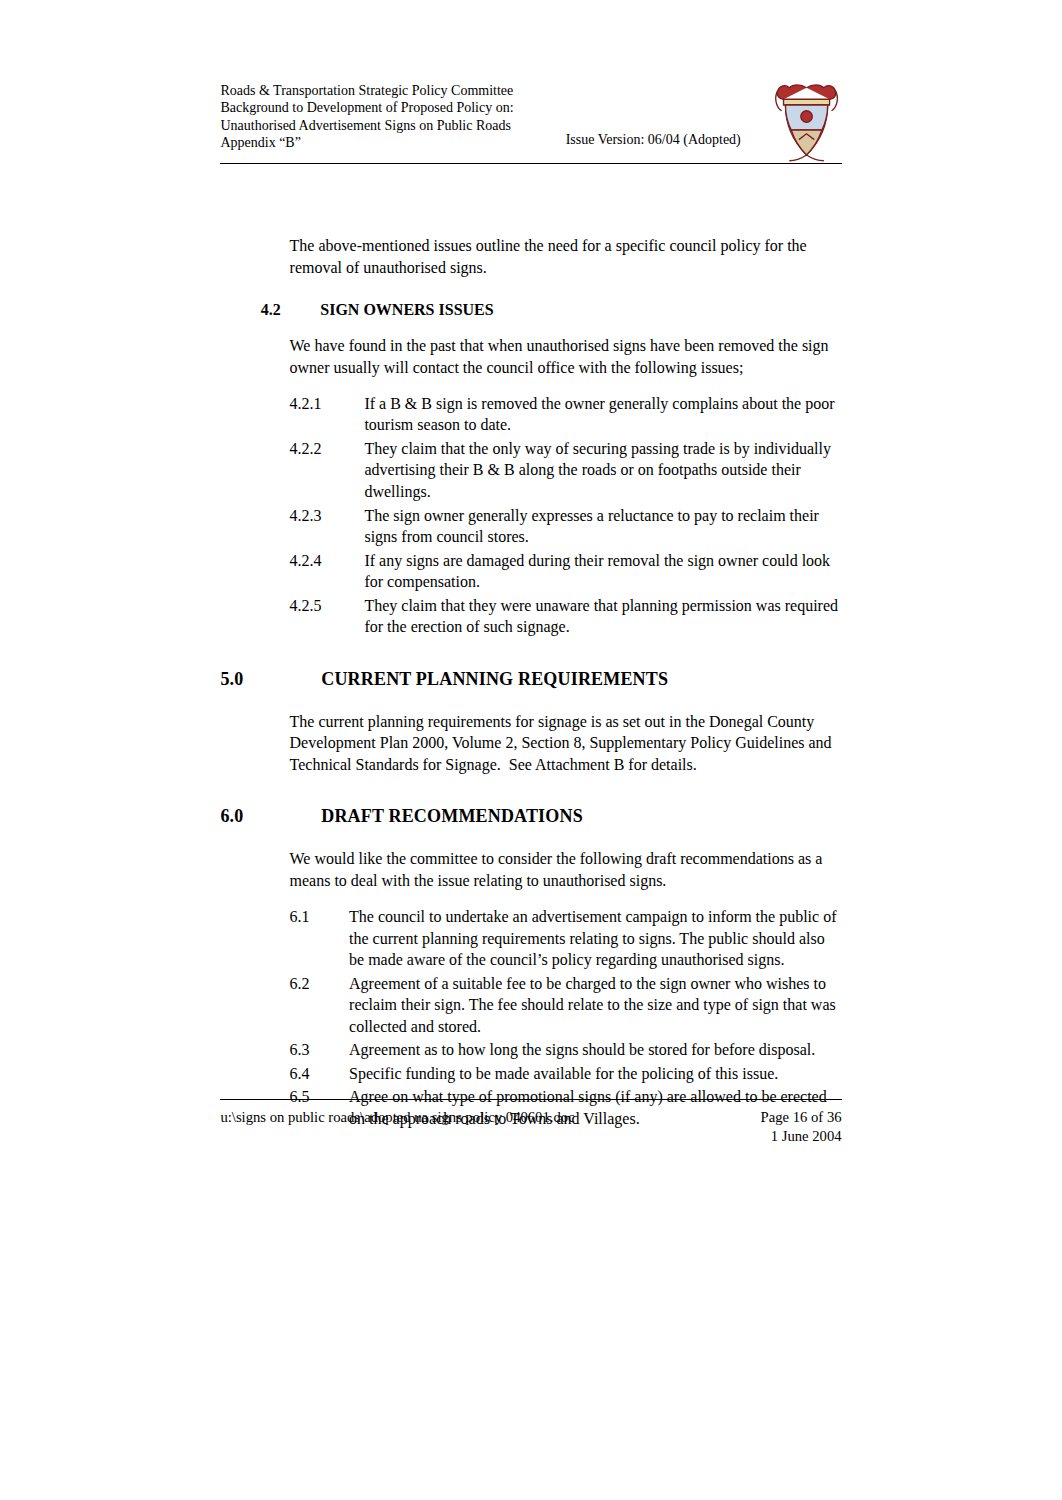Roads & Transportation Strategic Policy Committee
Background to Development of Proposed Policy on:
Unauthorised Advertisement Signs on Public Roads
Appendix “B”
Issue Version: 06/04 (Adopted)
The above-mentioned issues outline the need for a specific council policy for the removal of unauthorised signs.
4.2 SIGN OWNERS ISSUES
We have found in the past that when unauthorised signs have been removed the sign owner usually will contact the council office with the following issues;
4.2.1
If a B & B sign is removed the owner generally complains about the poor tourism season to date.
4.2.2
They claim that the only way of securing passing trade is by individually advertising their B & B along the roads or on footpaths outside their dwellings.
4.2.3
The sign owner generally expresses a reluctance to pay to reclaim their signs from council stores.
4.2.4
If any signs are damaged during their removal the sign owner could look for compensation.
4.2.5
They claim that they were unaware that planning permission was required for the erection of such signage.
5.0 CURRENT PLANNING REQUIREMENTS
The current planning requirements for signage is as set out in the Donegal County Development Plan 2000, Volume 2, Section 8, Supplementary Policy Guidelines and Technical Standards for Signage. See Attachment B for details.
6.0 DRAFT RECOMMENDATIONS
We would like the committee to consider the following draft recommendations as a means to deal with the issue relating to unauthorised signs.
6.1
The council to undertake an advertisement campaign to inform the public of the current planning requirements relating to signs. The public should also be made aware of the council’s policy regarding unauthorised signs.
6.2
Agreement of a suitable fee to be charged to the sign owner who wishes to reclaim their sign. The fee should relate to the size and type of sign that was collected and stored.
6.3
Agreement as to how long the signs should be stored for before disposal.
6.4
Specific funding to be made available for the policing of this issue.
6.5
Agree on what type of promotional signs (if any) are allowed to be erected on the approach roads to Towns and Villages.
u:\signs on public roads\adopted ua signs policy 040601.doc
Page 16 of 36
1 June 2004